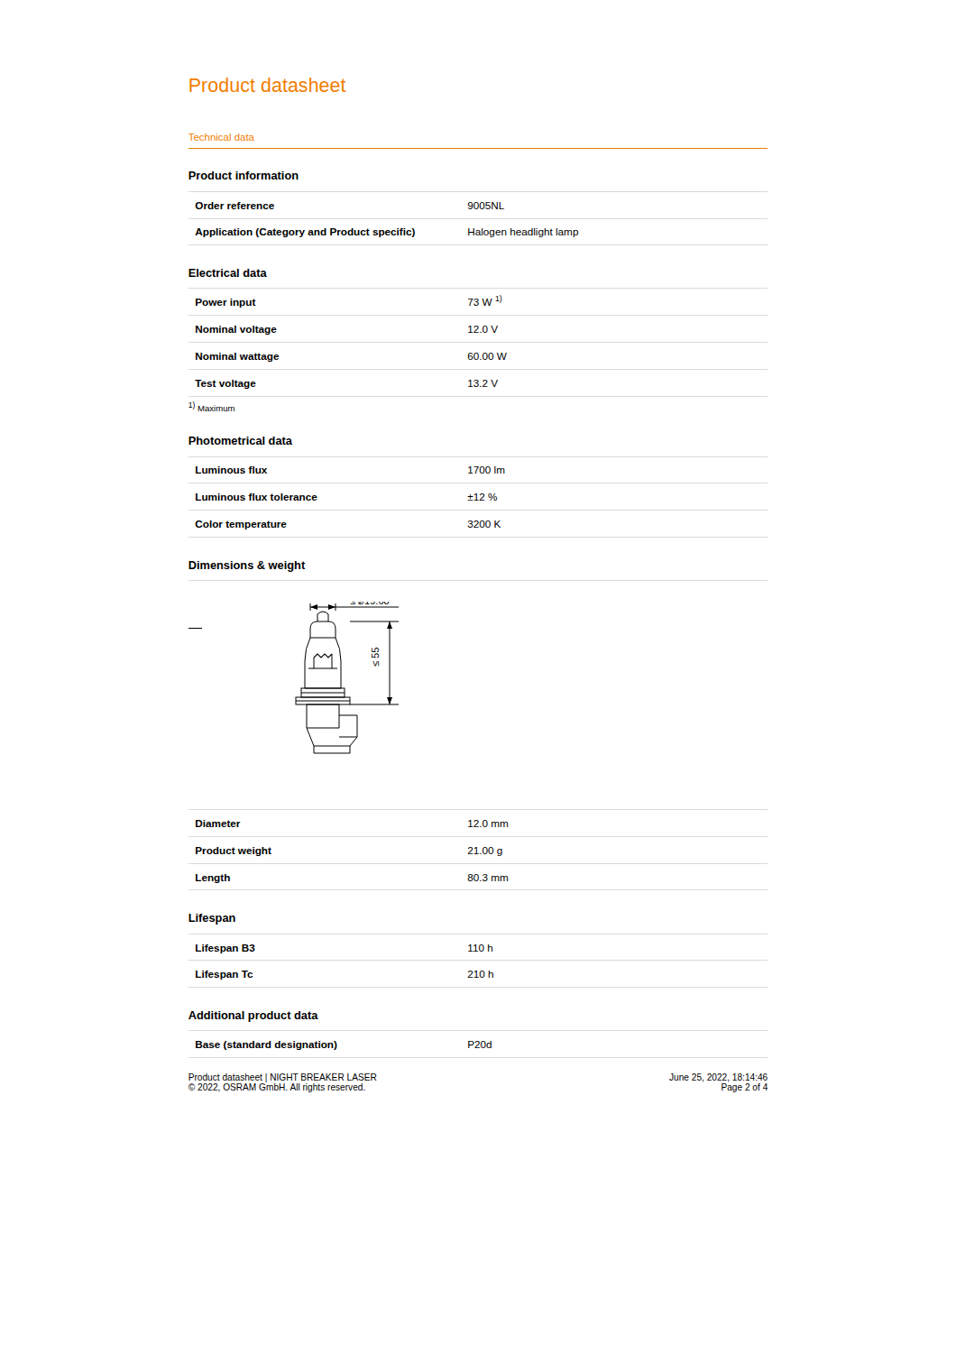Product datasheet
Technical data
Product information
| Order reference | 9005NL |
| Application (Category and Product specific) | Halogen headlight lamp |
Electrical data
| Power input | 73 W 1) |
| Nominal voltage | 12.0 V |
| Nominal wattage | 60.00 W |
| Test voltage | 13.2 V |
1) Maximum
Photometrical data
| Luminous flux | 1700 lm |
| Luminous flux tolerance | ±12 % |
| Color temperature | 3200 K |
Dimensions & weight
≤ ⌀19.68 ≤ 55
| Diameter | 12.0 mm |
| Product weight | 21.00 g |
| Length | 80.3 mm |
Lifespan
| Lifespan B3 | 110 h |
| Lifespan Tc | 210 h |
Additional product data
| Base (standard designation) | P20d |
Product datasheet | NIGHT BREAKER LASER
June 25, 2022, 18:14:46
© 2022, OSRAM GmbH. All rights reserved.
Page 2 of 4